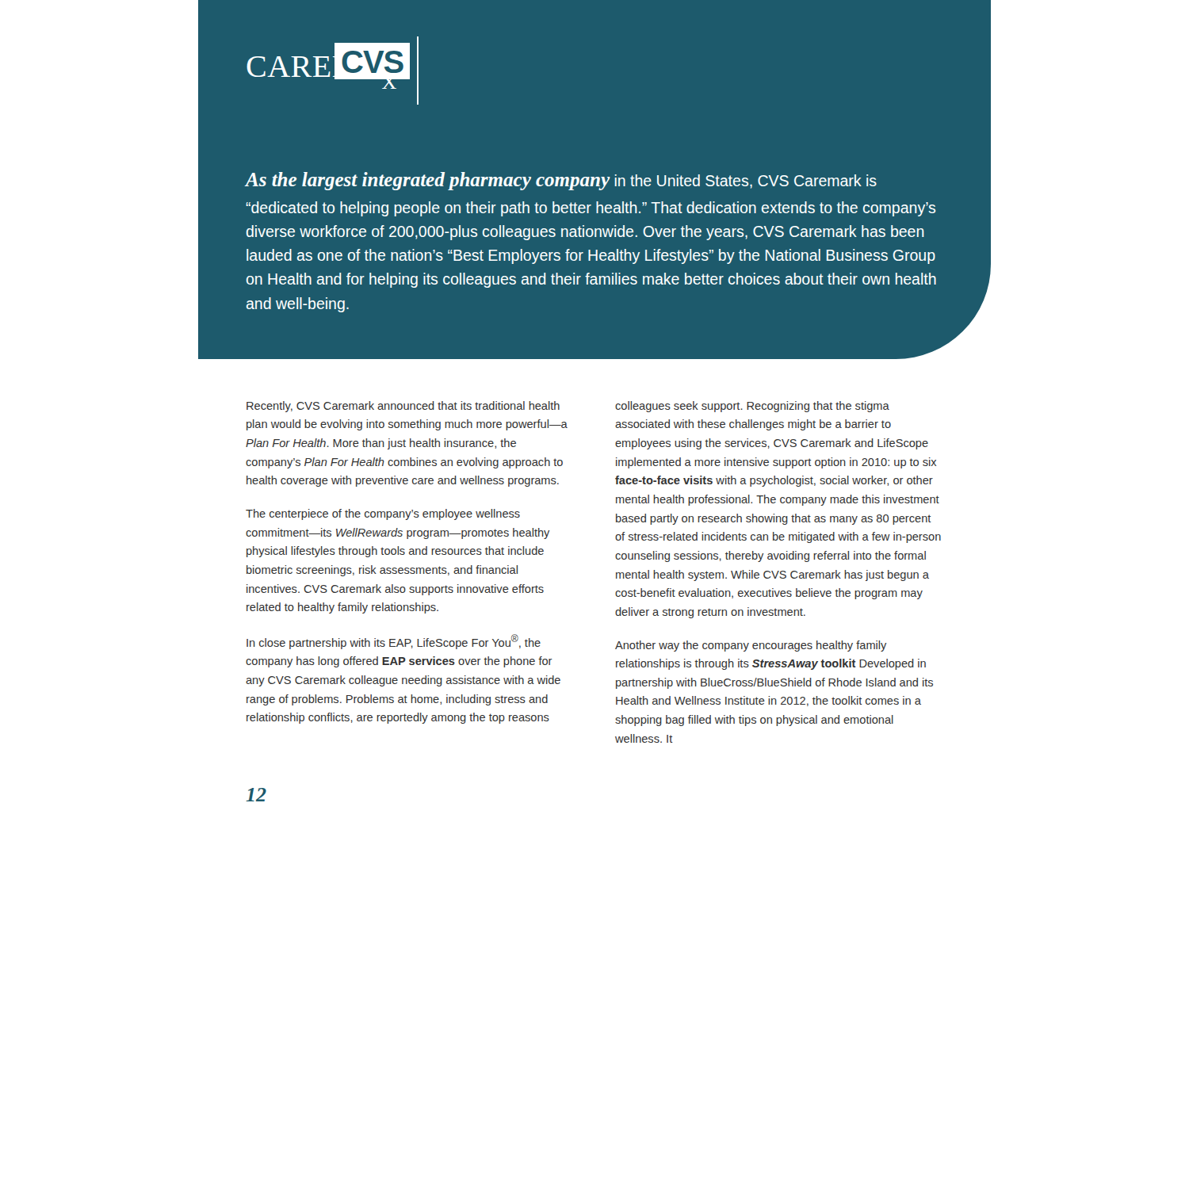CAREM RX CVS
As the largest integrated pharmacy company in the United States, CVS Caremark is “dedicated to helping people on their path to better health.” That dedication extends to the company’s diverse workforce of 200,000-plus colleagues nationwide. Over the years, CVS Caremark has been lauded as one of the nation’s “Best Employers for Healthy Lifestyles” by the National Business Group on Health and for helping its colleagues and their families make better choices about their own health and well-being.
Recently, CVS Caremark announced that its traditional health plan would be evolving into something much more powerful—a Plan For Health. More than just health insurance, the company’s Plan For Health combines an evolving approach to health coverage with preventive care and wellness programs.
The centerpiece of the company’s employee wellness commitment—its WellRewards program—promotes healthy physical lifestyles through tools and resources that include biometric screenings, risk assessments, and financial incentives. CVS Caremark also supports innovative efforts related to healthy family relationships.
In close partnership with its EAP, LifeScope For You®, the company has long offered EAP services over the phone for any CVS Caremark colleague needing assistance with a wide range of problems. Problems at home, including stress and relationship conflicts, are reportedly among the top reasons
colleagues seek support. Recognizing that the stigma associated with these challenges might be a barrier to employees using the services, CVS Caremark and LifeScope implemented a more intensive support option in 2010: up to six face-to-face visits with a psychologist, social worker, or other mental health professional. The company made this investment based partly on research showing that as many as 80 percent of stress-related incidents can be mitigated with a few in-person counseling sessions, thereby avoiding referral into the formal mental health system. While CVS Caremark has just begun a cost-benefit evaluation, executives believe the program may deliver a strong return on investment.
Another way the company encourages healthy family relationships is through its StressAway toolkit Developed in partnership with BlueCross/BlueShield of Rhode Island and its Health and Wellness Institute in 2012, the toolkit comes in a shopping bag filled with tips on physical and emotional wellness. It
12